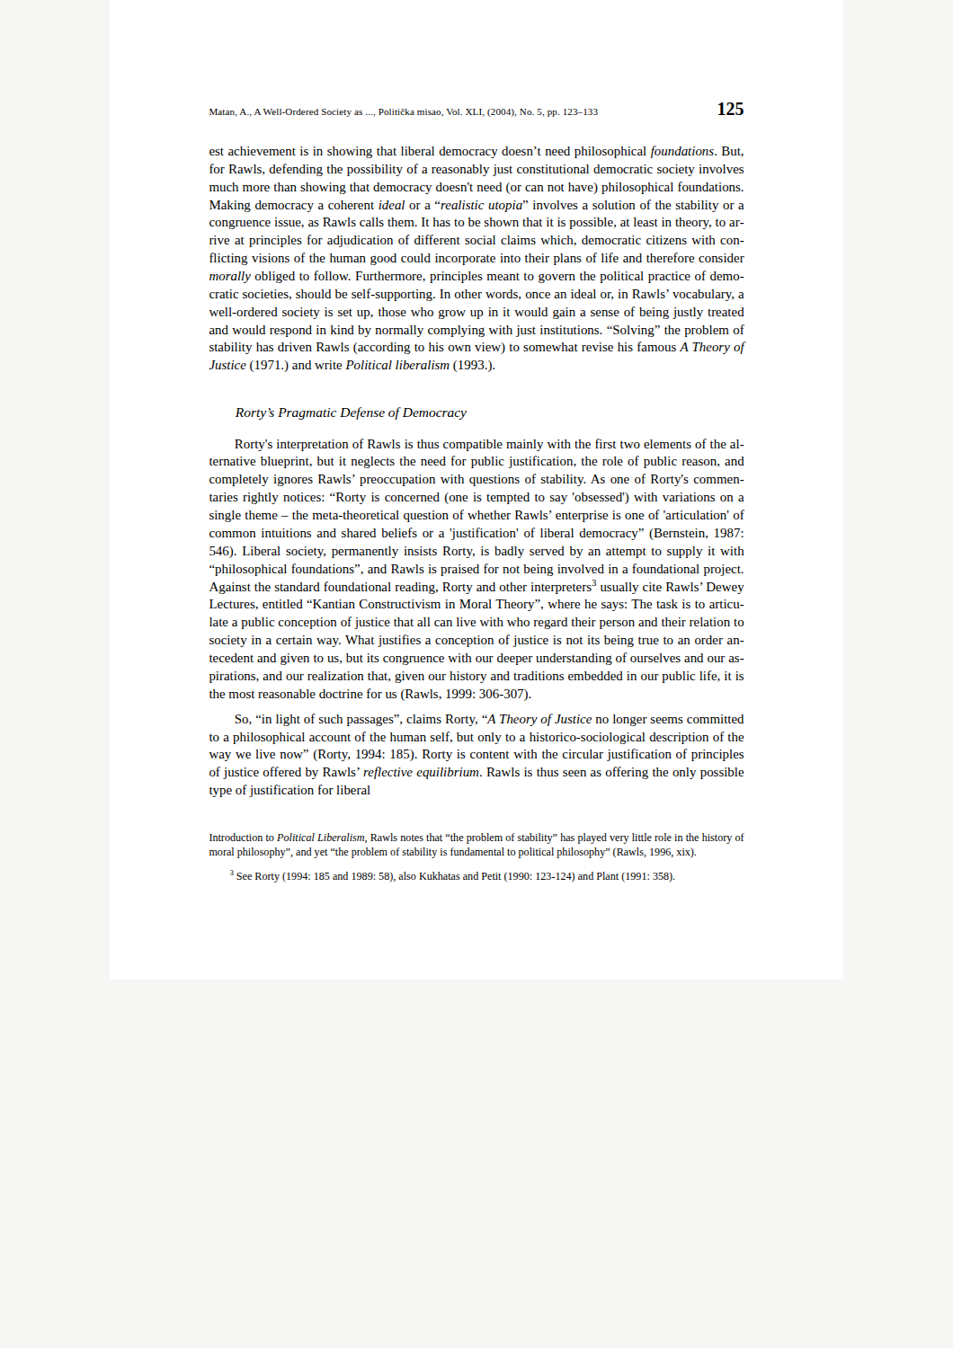Matan, A., A Well-Ordered Society as ..., Politička misao, Vol. XLI, (2004), No. 5, pp. 123–133 125
est achievement is in showing that liberal democracy doesn’t need philosophical foundations. But, for Rawls, defending the possibility of a reasonably just constitutional democratic society involves much more than showing that democracy doesn't need (or can not have) philosophical foundations. Making democracy a coherent ideal or a “realistic utopia” involves a solution of the stability or a congruence issue, as Rawls calls them. It has to be shown that it is possible, at least in theory, to arrive at principles for adjudication of different social claims which, democratic citizens with conflicting visions of the human good could incorporate into their plans of life and therefore consider morally obliged to follow. Furthermore, principles meant to govern the political practice of democratic societies, should be self-supporting. In other words, once an ideal or, in Rawls’ vocabulary, a well-ordered society is set up, those who grow up in it would gain a sense of being justly treated and would respond in kind by normally complying with just institutions. “Solving” the problem of stability has driven Rawls (according to his own view) to somewhat revise his famous A Theory of Justice (1971.) and write Political liberalism (1993.).
Rorty’s Pragmatic Defense of Democracy
Rorty's interpretation of Rawls is thus compatible mainly with the first two elements of the alternative blueprint, but it neglects the need for public justification, the role of public reason, and completely ignores Rawls’ preoccupation with questions of stability. As one of Rorty's commentaries rightly notices: “Rorty is concerned (one is tempted to say 'obsessed') with variations on a single theme – the meta-theoretical question of whether Rawls’ enterprise is one of 'articulation' of common intuitions and shared beliefs or a 'justification' of liberal democracy” (Bernstein, 1987: 546). Liberal society, permanently insists Rorty, is badly served by an attempt to supply it with “philosophical foundations”, and Rawls is praised for not being involved in a foundational project. Against the standard foundational reading, Rorty and other interpreters3 usually cite Rawls’ Dewey Lectures, entitled “Kantian Constructivism in Moral Theory”, where he says: The task is to articulate a public conception of justice that all can live with who regard their person and their relation to society in a certain way. What justifies a conception of justice is not its being true to an order antecedent and given to us, but its congruence with our deeper understanding of ourselves and our aspirations, and our realization that, given our history and traditions embedded in our public life, it is the most reasonable doctrine for us (Rawls, 1999: 306-307).
So, “in light of such passages”, claims Rorty, “A Theory of Justice no longer seems committed to a philosophical account of the human self, but only to a historico-sociological description of the way we live now” (Rorty, 1994: 185). Rorty is content with the circular justification of principles of justice offered by Rawls’ reflective equilibrium. Rawls is thus seen as offering the only possible type of justification for liberal
Introduction to Political Liberalism, Rawls notes that “the problem of stability” has played very little role in the history of moral philosophy”, and yet “the problem of stability is fundamental to political philosophy” (Rawls, 1996, xix).
3 See Rorty (1994: 185 and 1989: 58), also Kukhatas and Petit (1990: 123-124) and Plant (1991: 358).